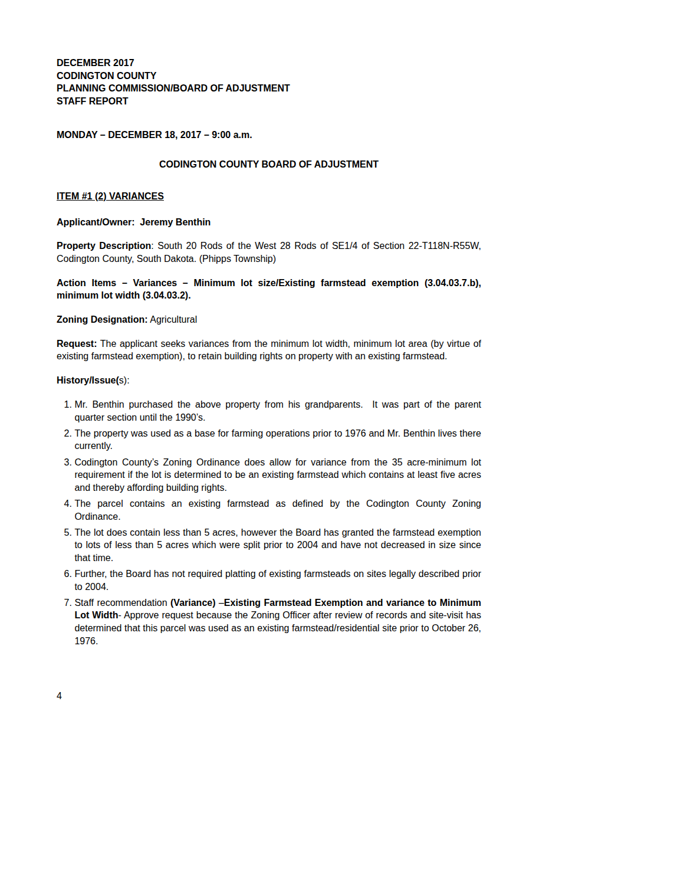DECEMBER 2017
CODINGTON COUNTY
PLANNING COMMISSION/BOARD OF ADJUSTMENT
STAFF REPORT
MONDAY – DECEMBER 18, 2017 – 9:00 a.m.
CODINGTON COUNTY BOARD OF ADJUSTMENT
ITEM #1 (2) VARIANCES
Applicant/Owner: Jeremy Benthin
Property Description: South 20 Rods of the West 28 Rods of SE1/4 of Section 22-T118N-R55W, Codington County, South Dakota. (Phipps Township)
Action Items – Variances – Minimum lot size/Existing farmstead exemption (3.04.03.7.b), minimum lot width (3.04.03.2).
Zoning Designation: Agricultural
Request: The applicant seeks variances from the minimum lot width, minimum lot area (by virtue of existing farmstead exemption), to retain building rights on property with an existing farmstead.
History/Issue(s):
Mr. Benthin purchased the above property from his grandparents. It was part of the parent quarter section until the 1990’s.
The property was used as a base for farming operations prior to 1976 and Mr. Benthin lives there currently.
Codington County’s Zoning Ordinance does allow for variance from the 35 acre-minimum lot requirement if the lot is determined to be an existing farmstead which contains at least five acres and thereby affording building rights.
The parcel contains an existing farmstead as defined by the Codington County Zoning Ordinance.
The lot does contain less than 5 acres, however the Board has granted the farmstead exemption to lots of less than 5 acres which were split prior to 2004 and have not decreased in size since that time.
Further, the Board has not required platting of existing farmsteads on sites legally described prior to 2004.
Staff recommendation (Variance) –Existing Farmstead Exemption and variance to Minimum Lot Width- Approve request because the Zoning Officer after review of records and site-visit has determined that this parcel was used as an existing farmstead/residential site prior to October 26, 1976.
4